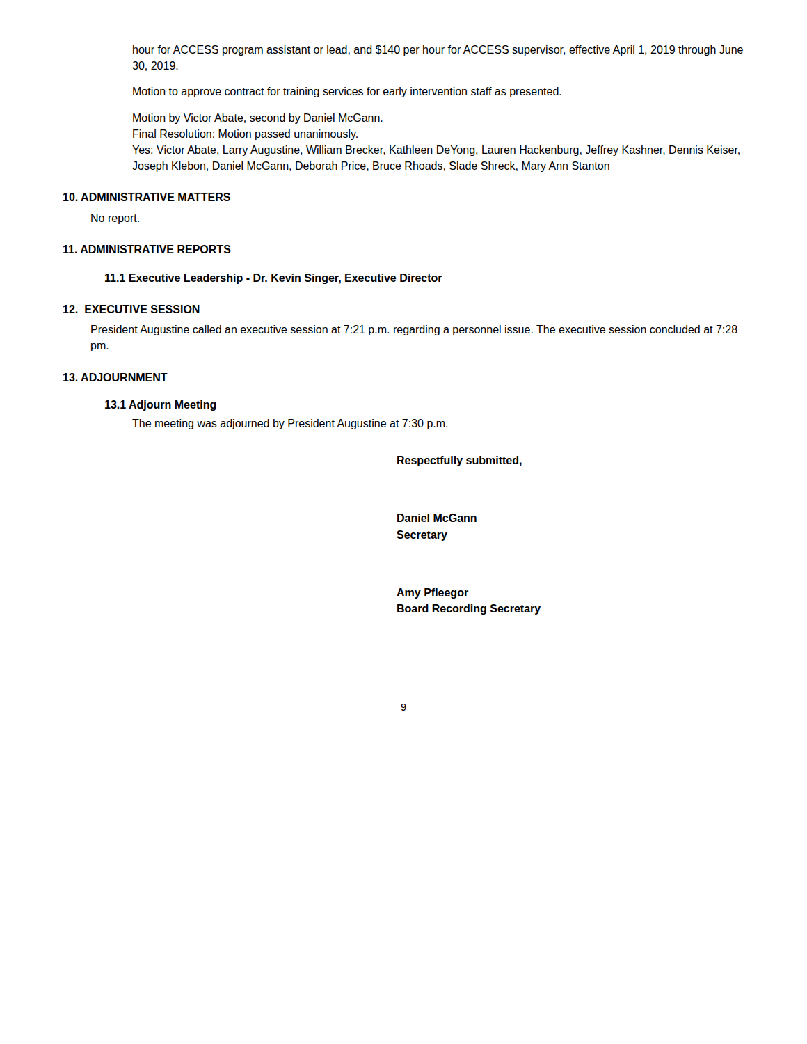hour for ACCESS program assistant or lead, and $140 per hour for ACCESS supervisor, effective April 1, 2019 through June 30, 2019.
Motion to approve contract for training services for early intervention staff as presented.
Motion by Victor Abate, second by Daniel McGann.
Final Resolution: Motion passed unanimously.
Yes: Victor Abate, Larry Augustine, William Brecker, Kathleen DeYong, Lauren Hackenburg, Jeffrey Kashner, Dennis Keiser, Joseph Klebon, Daniel McGann, Deborah Price, Bruce Rhoads, Slade Shreck, Mary Ann Stanton
10. ADMINISTRATIVE MATTERS
No report.
11. ADMINISTRATIVE REPORTS
11.1 Executive Leadership - Dr. Kevin Singer, Executive Director
12. EXECUTIVE SESSION
President Augustine called an executive session at 7:21 p.m. regarding a personnel issue. The executive session concluded at 7:28 pm.
13. ADJOURNMENT
13.1 Adjourn Meeting
The meeting was adjourned by President Augustine at 7:30 p.m.
Respectfully submitted,
Daniel McGann
Secretary
Amy Pfleegor
Board Recording Secretary
9